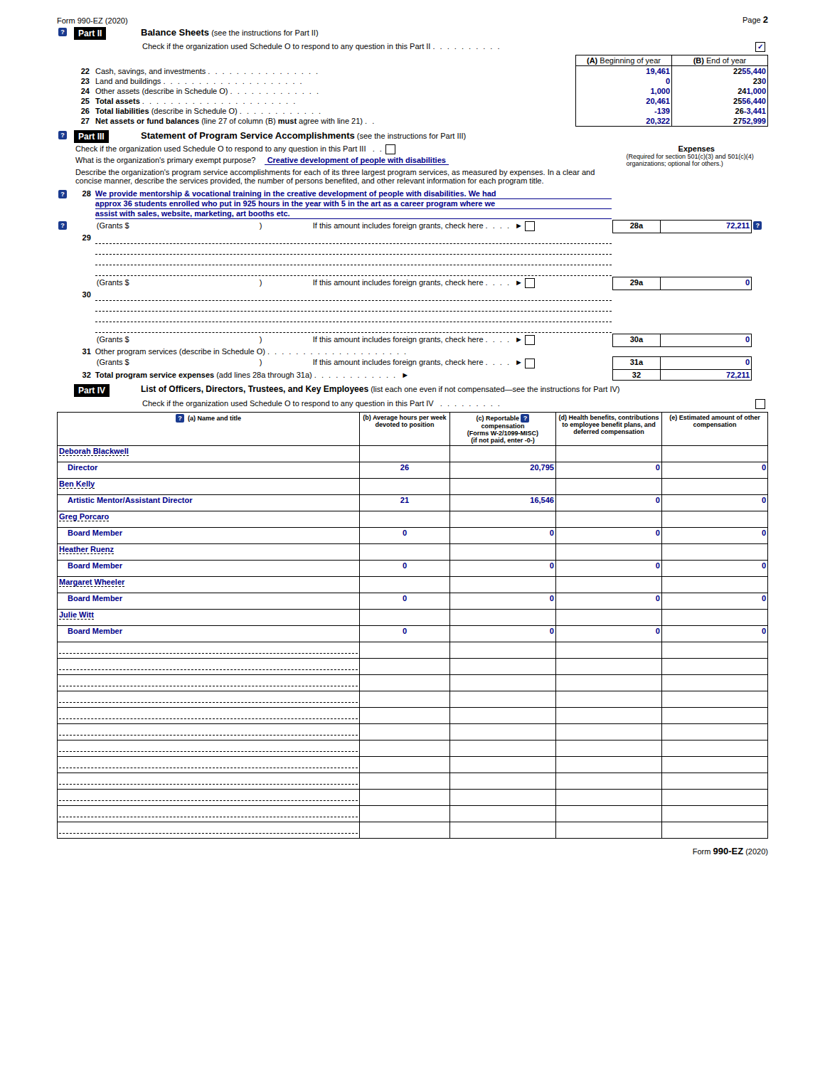Form 990-EZ (2020)
Page 2
| ? | Part II | Balance Sheets (see the instructions for Part II) |
| | | / Check if the organization used Schedule O to respond to any question in this Part II . . . . . . . . . . / / |
| | | | (A) Beginning of year | (B) End of year |
| | 22 | Cash, savings, and investments . . . . . . . . . . . . . . . . | 19,461 | 22 55,440 |
| | 23 | Land and buildings . . . . . . . . . . . . . . . . . . . . | 0 | 23 0 |
| | 24 | Other assets (describe in Schedule O) . . . . . . . . . . . . . | 1,000 | 24 1,000 |
| | 25 | Total assets . . . . . . . . . . . . . . . . . . . . . . | 20,461 | 25 56,440 |
| | 26 | Total liabilities (describe in Schedule O) . . . . . . . . . . . . | -139 | 26 -3,441 |
| | 27 | Net assets or fund balances (line 27 of column (B) must agree with line 21) . . | 20,322 | 27 52,999 |
| ? | Part III | Statement of Program Service Accomplishments (see the instructions for Part III) | |
| | Check if the organization used Schedule O to respond to any question in this Part III . . | Expenses (Required for section 501(c)(3) and 501(c)(4) organizations; optional for others.) |
| | What is the organization's primary exempt purpose? Creative development of people with disabilities |
| | Describe the organization's program service accomplishments for each of its three largest program services, as measured by expenses. In a clear and concise manner, describe the services provided, the number of persons benefited, and other relevant information for each program title. |
| ? | 28 | We provide mentorship & vocational training in the creative development of people with disabilities. We had approx 36 students enrolled who put in 925 hours in the year with 5 in the art as a career program where we assist with sales, website, marketing, art booths etc. | | |
| ? | | / (Grants $ ) / If this amount includes foreign grants, check here . . . . ► / | 28a | 72,211 | ? |
| | 29 | | | |
| | | / (Grants $ ) / If this amount includes foreign grants, check here . . . . ► / | 29a | 0 |
| | 30 | | | |
| | | / (Grants $ ) / If this amount includes foreign grants, check here . . . . ► / | 30a | 0 |
| | 31 | Other program services (describe in Schedule O) . . . . . . . . . . . . . . . . . . . . | | |
| | | / (Grants $ ) / If this amount includes foreign grants, check here . . . . ► / | 31a | 0 |
| | 32 | Total program service expenses (add lines 28a through 31a) . . . . . . . . . . . . ► | 32 | 72,211 |
| | Part IV | List of Officers, Directors, Trustees, and Key Employees (list each one even if not compensated—see the instructions for Part IV) |
| | | / Check if the organization used Schedule O to respond to any question in this Part IV . . . . . . . . . / / |
| ? (a) Name and title | (b) Average hours per week devoted to position | (c) Reportable ? compensation (Forms W-2/1099-MISC) (if not paid, enter -0-) | (d) Health benefits, contributions to employee benefit plans, and deferred compensation | (e) Estimated amount of other compensation |
| --- | --- | --- | --- | --- |
| Deborah Blackwell | | | | |
| Director | 26 | 20,795 | 0 | 0 |
| Ben Kelly | | | | |
| Artistic Mentor/Assistant Director | 21 | 16,546 | 0 | 0 |
| Greg Porcaro | | | | |
| Board Member | 0 | 0 | 0 | 0 |
| Heather Ruenz | | | | |
| Board Member | 0 | 0 | 0 | 0 |
| Margaret Wheeler | | | | |
| Board Member | 0 | 0 | 0 | 0 |
| Julie Witt | | | | |
| Board Member | 0 | 0 | 0 | 0 |
Form 990-EZ (2020)